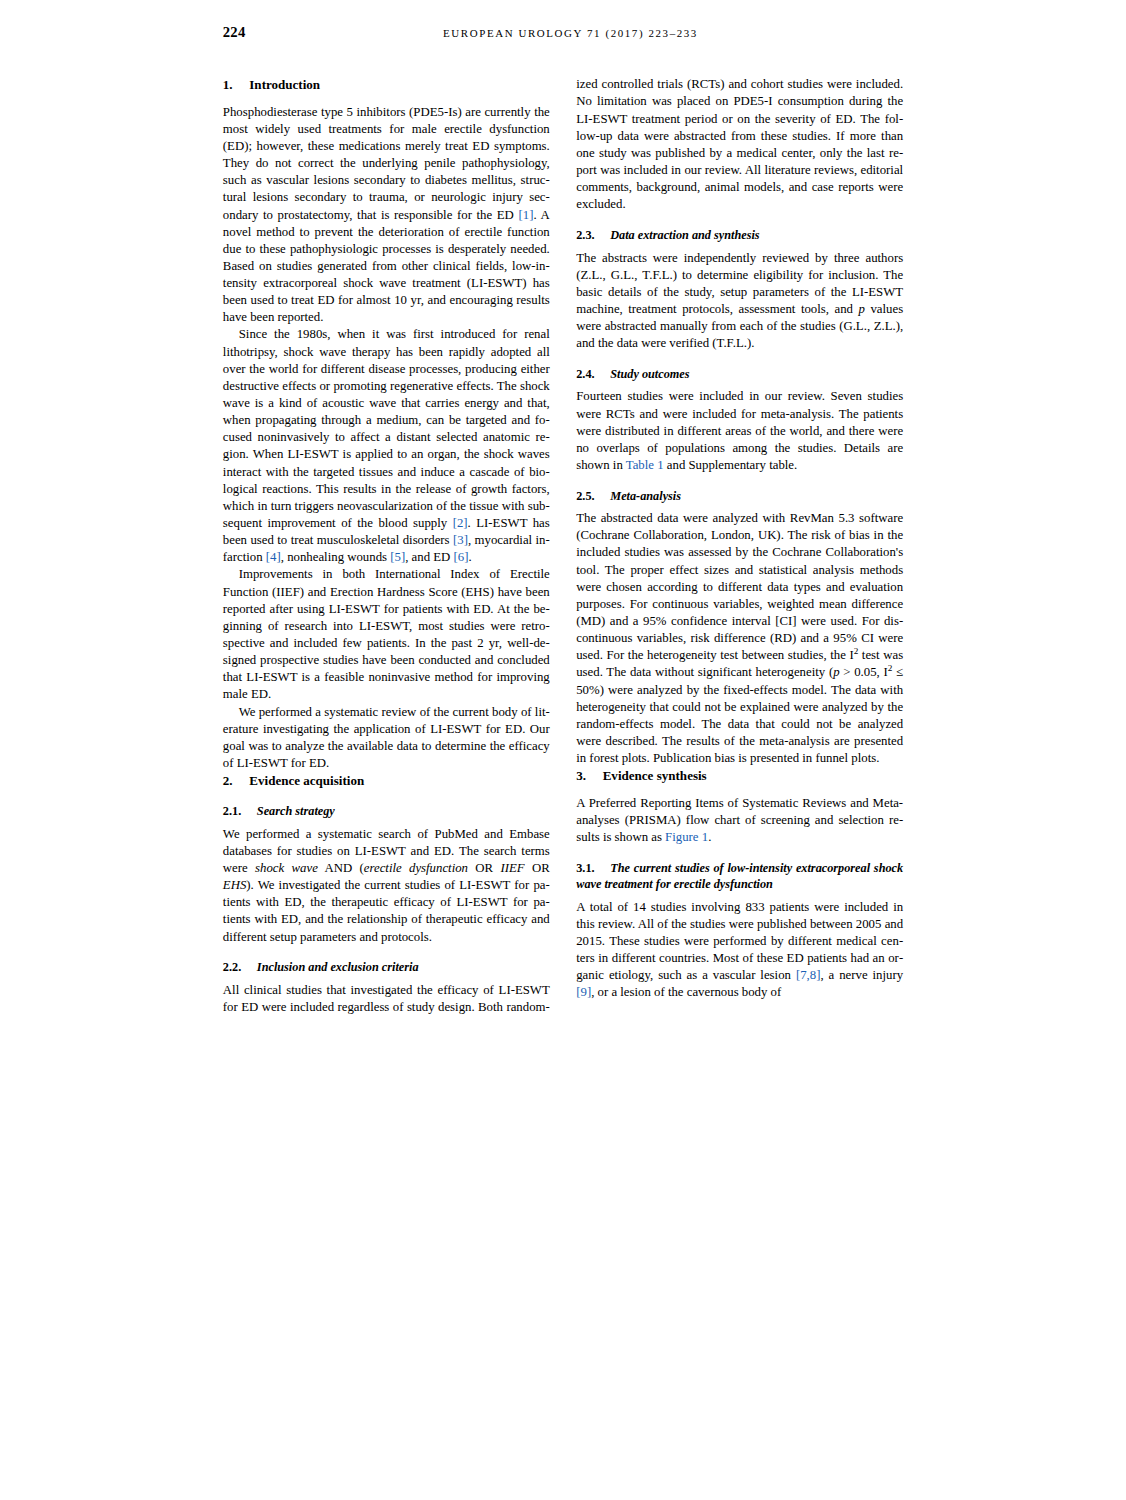224
European Urology 71 (2017) 223–233
1. Introduction
Phosphodiesterase type 5 inhibitors (PDE5-Is) are currently the most widely used treatments for male erectile dysfunction (ED); however, these medications merely treat ED symptoms. They do not correct the underlying penile pathophysiology, such as vascular lesions secondary to diabetes mellitus, structural lesions secondary to trauma, or neurologic injury secondary to prostatectomy, that is responsible for the ED [1]. A novel method to prevent the deterioration of erectile function due to these pathophysiologic processes is desperately needed. Based on studies generated from other clinical fields, low-intensity extracorporeal shock wave treatment (LI-ESWT) has been used to treat ED for almost 10 yr, and encouraging results have been reported.
Since the 1980s, when it was first introduced for renal lithotripsy, shock wave therapy has been rapidly adopted all over the world for different disease processes, producing either destructive effects or promoting regenerative effects. The shock wave is a kind of acoustic wave that carries energy and that, when propagating through a medium, can be targeted and focused noninvasively to affect a distant selected anatomic region. When LI-ESWT is applied to an organ, the shock waves interact with the targeted tissues and induce a cascade of biological reactions. This results in the release of growth factors, which in turn triggers neovascularization of the tissue with subsequent improvement of the blood supply [2]. LI-ESWT has been used to treat musculoskeletal disorders [3], myocardial infarction [4], nonhealing wounds [5], and ED [6].
Improvements in both International Index of Erectile Function (IIEF) and Erection Hardness Score (EHS) have been reported after using LI-ESWT for patients with ED. At the beginning of research into LI-ESWT, most studies were retrospective and included few patients. In the past 2 yr, well-designed prospective studies have been conducted and concluded that LI-ESWT is a feasible noninvasive method for improving male ED.
We performed a systematic review of the current body of literature investigating the application of LI-ESWT for ED. Our goal was to analyze the available data to determine the efficacy of LI-ESWT for ED.
2. Evidence acquisition
2.1. Search strategy
We performed a systematic search of PubMed and Embase databases for studies on LI-ESWT and ED. The search terms were shock wave AND (erectile dysfunction OR IIEF OR EHS). We investigated the current studies of LI-ESWT for patients with ED, the therapeutic efficacy of LI-ESWT for patients with ED, and the relationship of therapeutic efficacy and different setup parameters and protocols.
2.2. Inclusion and exclusion criteria
All clinical studies that investigated the efficacy of LI-ESWT for ED were included regardless of study design. Both randomized controlled trials (RCTs) and cohort studies were included. No limitation was placed on PDE5-I consumption during the LI-ESWT treatment period or on the severity of ED. The follow-up data were abstracted from these studies. If more than one study was published by a medical center, only the last report was included in our review. All literature reviews, editorial comments, background, animal models, and case reports were excluded.
2.3. Data extraction and synthesis
The abstracts were independently reviewed by three authors (Z.L., G.L., T.F.L.) to determine eligibility for inclusion. The basic details of the study, setup parameters of the LI-ESWT machine, treatment protocols, assessment tools, and p values were abstracted manually from each of the studies (G.L., Z.L.), and the data were verified (T.F.L.).
2.4. Study outcomes
Fourteen studies were included in our review. Seven studies were RCTs and were included for meta-analysis. The patients were distributed in different areas of the world, and there were no overlaps of populations among the studies. Details are shown in Table 1 and Supplementary table.
2.5. Meta-analysis
The abstracted data were analyzed with RevMan 5.3 software (Cochrane Collaboration, London, UK). The risk of bias in the included studies was assessed by the Cochrane Collaboration's tool. The proper effect sizes and statistical analysis methods were chosen according to different data types and evaluation purposes. For continuous variables, weighted mean difference (MD) and a 95% confidence interval [CI] were used. For discontinuous variables, risk difference (RD) and a 95% CI were used. For the heterogeneity test between studies, the I2 test was used. The data without significant heterogeneity (p > 0.05, I2 ≤ 50%) were analyzed by the fixed-effects model. The data with heterogeneity that could not be explained were analyzed by the random-effects model. The data that could not be analyzed were described. The results of the meta-analysis are presented in forest plots. Publication bias is presented in funnel plots.
3. Evidence synthesis
A Preferred Reporting Items of Systematic Reviews and Meta-analyses (PRISMA) flow chart of screening and selection results is shown as Figure 1.
3.1. The current studies of low-intensity extracorporeal shock wave treatment for erectile dysfunction
A total of 14 studies involving 833 patients were included in this review. All of the studies were published between 2005 and 2015. These studies were performed by different medical centers in different countries. Most of these ED patients had an organic etiology, such as a vascular lesion [7,8], a nerve injury [9], or a lesion of the cavernous body of